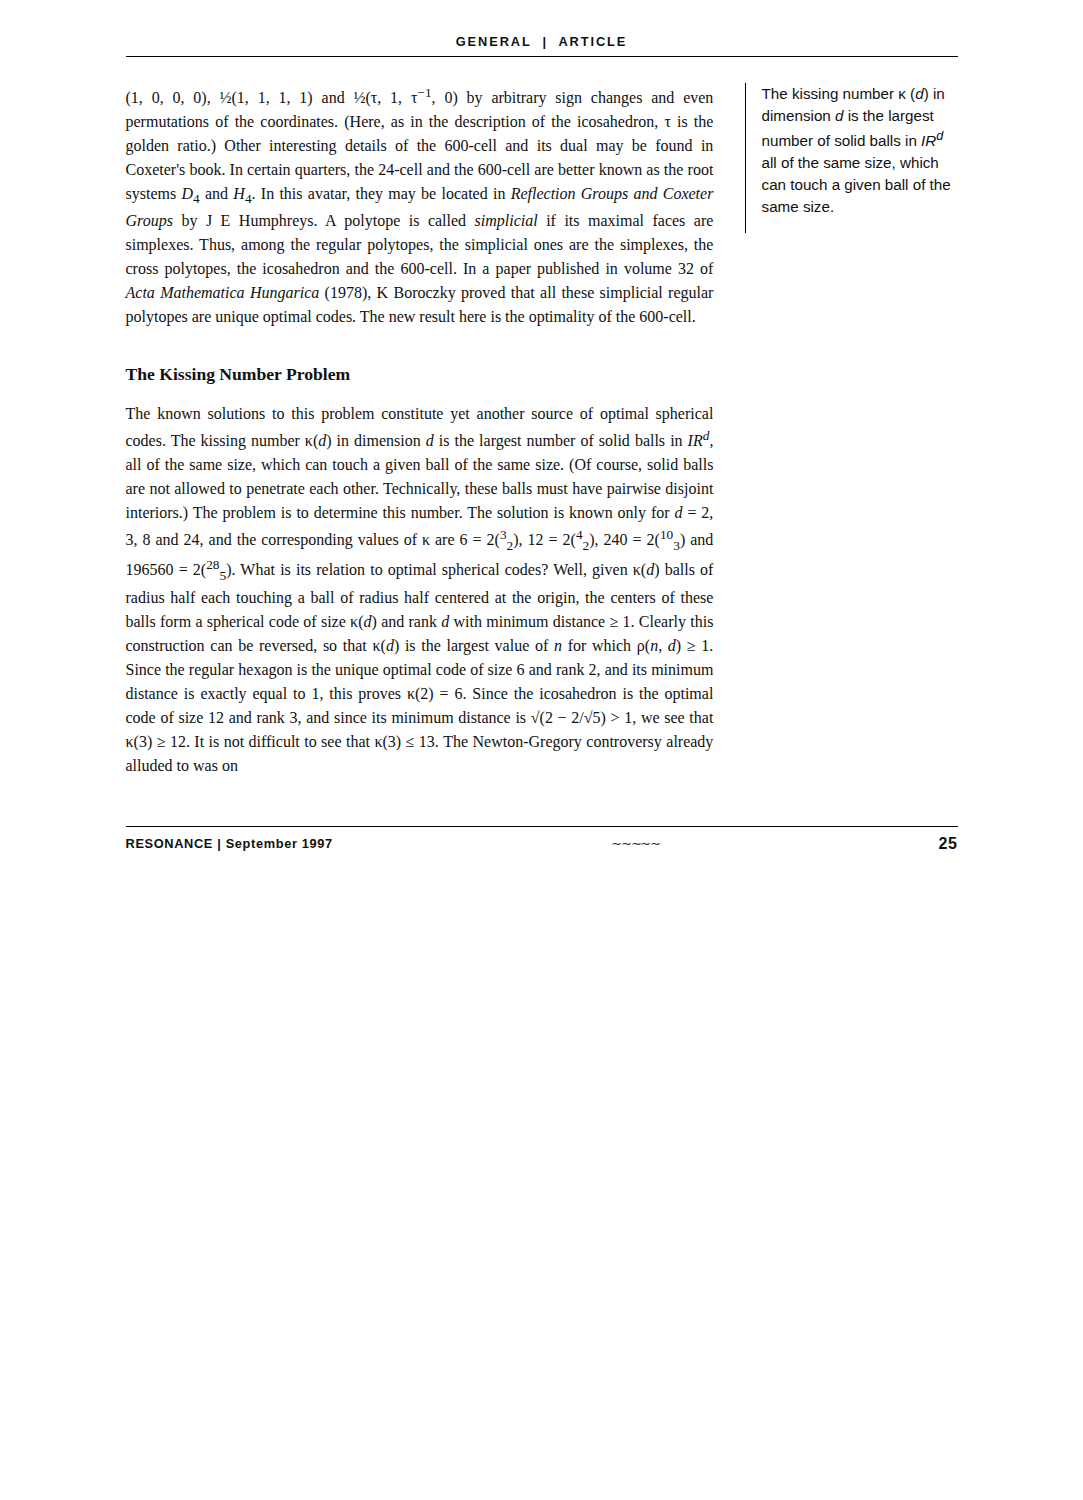GENERAL | ARTICLE
(1, 0, 0, 0), ½(1, 1, 1, 1) and ½(τ, 1, τ−1, 0) by arbitrary sign changes and even permutations of the coordinates. (Here, as in the description of the icosahedron, τ is the golden ratio.) Other interesting details of the 600-cell and its dual may be found in Coxeter's book. In certain quarters, the 24-cell and the 600-cell are better known as the root systems D4 and H4. In this avatar, they may be located in Reflection Groups and Coxeter Groups by J E Humphreys. A polytope is called simplicial if its maximal faces are simplexes. Thus, among the regular polytopes, the simplicial ones are the simplexes, the cross polytopes, the icosahedron and the 600-cell. In a paper published in volume 32 of Acta Mathematica Hungarica (1978), K Boroczky proved that all these simplicial regular polytopes are unique optimal codes. The new result here is the optimality of the 600-cell.
The Kissing Number Problem
The known solutions to this problem constitute yet another source of optimal spherical codes. The kissing number κ(d) in dimension d is the largest number of solid balls in IRd, all of the same size, which can touch a given ball of the same size. (Of course, solid balls are not allowed to penetrate each other. Technically, these balls must have pairwise disjoint interiors.) The problem is to determine this number. The solution is known only for d = 2, 3, 8 and 24, and the corresponding values of κ are 6 = 2(32), 12 = 2(42), 240 = 2(103) and 196560 = 2(285). What is its relation to optimal spherical codes? Well, given κ(d) balls of radius half each touching a ball of radius half centered at the origin, the centers of these balls form a spherical code of size κ(d) and rank d with minimum distance ≥ 1. Clearly this construction can be reversed, so that κ(d) is the largest value of n for which ρ(n, d) ≥ 1. Since the regular hexagon is the unique optimal code of size 6 and rank 2, and its minimum distance is exactly equal to 1, this proves κ(2) = 6. Since the icosahedron is the optimal code of size 12 and rank 3, and since its minimum distance is √(2 − 2/√5) > 1, we see that κ(3) ≥ 12. It is not difficult to see that κ(3) ≤ 13. The Newton-Gregory controversy already alluded to was on
The kissing number κ (d) in dimension d is the largest number of solid balls in IRd all of the same size, which can touch a given ball of the same size.
RESONANCE | September 1997 ∼∼∼∼∼ 25